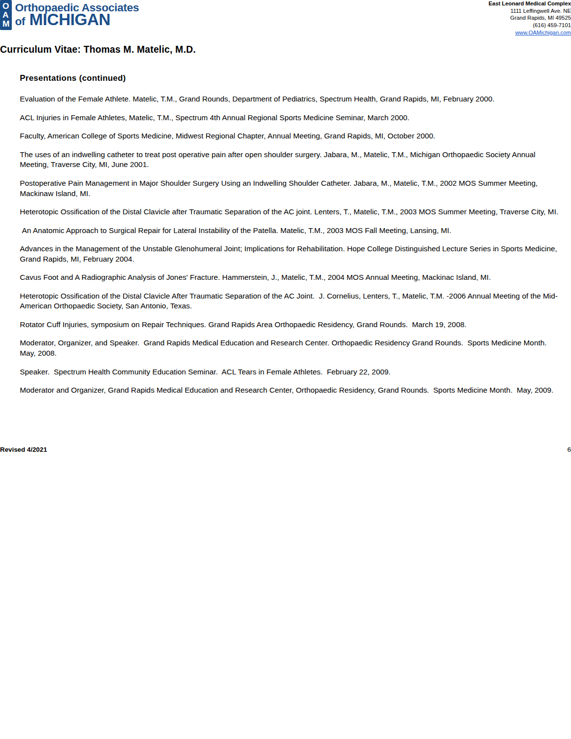OAM
Orthopaedic Associates of MICHIGAN
East Leonard Medical Complex
1111 Leffingwell Ave. NE
Grand Rapids, MI 49525
(616) 459-7101
www.OAMichigan.com
Curriculum Vitae: Thomas M. Matelic, M.D.
Presentations (continued)
Evaluation of the Female Athlete. Matelic, T.M., Grand Rounds, Department of Pediatrics, Spectrum Health, Grand Rapids, MI, February 2000.
ACL Injuries in Female Athletes, Matelic, T.M., Spectrum 4th Annual Regional Sports Medicine Seminar, March 2000.
Faculty, American College of Sports Medicine, Midwest Regional Chapter, Annual Meeting, Grand Rapids, MI, October 2000.
The uses of an indwelling catheter to treat post operative pain after open shoulder surgery. Jabara, M., Matelic, T.M., Michigan Orthopaedic Society Annual Meeting, Traverse City, MI, June 2001.
Postoperative Pain Management in Major Shoulder Surgery Using an Indwelling Shoulder Catheter. Jabara, M., Matelic, T.M., 2002 MOS Summer Meeting, Mackinaw Island, MI.
Heterotopic Ossification of the Distal Clavicle after Traumatic Separation of the AC joint. Lenters, T., Matelic, T.M., 2003 MOS Summer Meeting, Traverse City, MI.
An Anatomic Approach to Surgical Repair for Lateral Instability of the Patella. Matelic, T.M., 2003 MOS Fall Meeting, Lansing, MI.
Advances in the Management of the Unstable Glenohumeral Joint; Implications for Rehabilitation. Hope College Distinguished Lecture Series in Sports Medicine, Grand Rapids, MI, February 2004.
Cavus Foot and A Radiographic Analysis of Jones' Fracture. Hammerstein, J., Matelic, T.M., 2004 MOS Annual Meeting, Mackinac Island, MI.
Heterotopic Ossification of the Distal Clavicle After Traumatic Separation of the AC Joint. J. Cornelius, Lenters, T., Matelic, T.M. -2006 Annual Meeting of the Mid-American Orthopaedic Society, San Antonio, Texas.
Rotator Cuff Injuries, symposium on Repair Techniques. Grand Rapids Area Orthopaedic Residency, Grand Rounds. March 19, 2008.
Moderator, Organizer, and Speaker. Grand Rapids Medical Education and Research Center. Orthopaedic Residency Grand Rounds. Sports Medicine Month. May, 2008.
Speaker. Spectrum Health Community Education Seminar. ACL Tears in Female Athletes. February 22, 2009.
Moderator and Organizer, Grand Rapids Medical Education and Research Center, Orthopaedic Residency, Grand Rounds. Sports Medicine Month. May, 2009.
Revised 4/2021 6